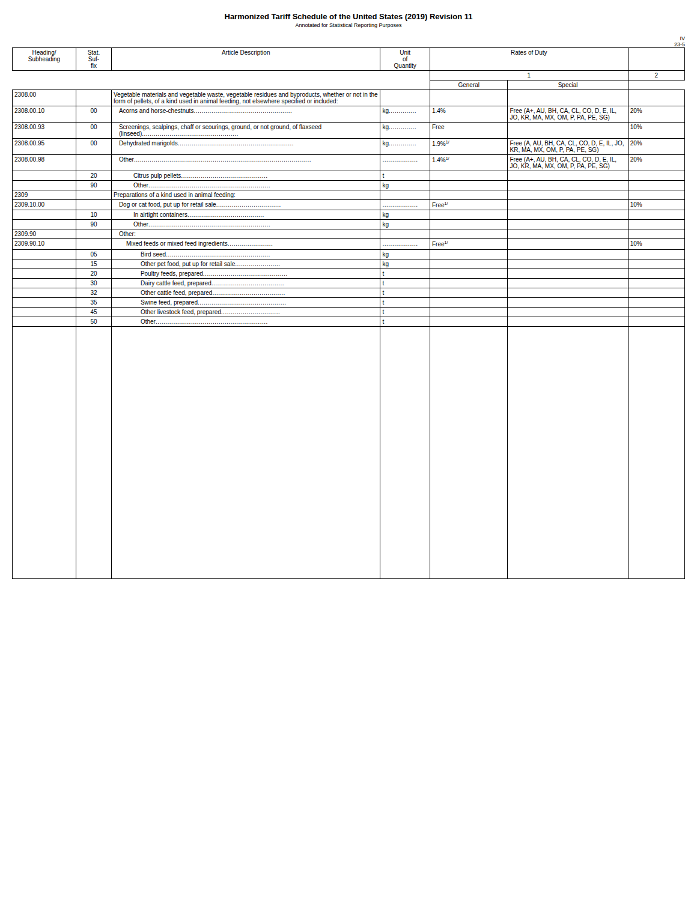Harmonized Tariff Schedule of the United States (2019) Revision 11
Annotated for Statistical Reporting Purposes
IV
23-5
| Heading/ Subheading | Stat. Suf- fix | Article Description | Unit of Quantity | Rates of Duty | |
| --- | --- | --- | --- | --- | --- |
| | 1 | 2 |
| | General | Special | |
| 2308.00 | | Vegetable materials and vegetable waste, vegetable residues and byproducts, whether or not in the form of pellets, of a kind used in animal feeding, not elsewhere specified or included: | | | | |
| 2308.00.10 | 00 | Acorns and horse-chestnuts .................................................. | kg .............. | 1.4% | Free (A+, AU, BH, CA, CL, CO, D, E, IL, JO, KR, MA, MX, OM, P, PA, PE, SG) | 20% |
| 2308.00.93 | 00 | Screenings, scalpings, chaff or scourings, ground, or not ground, of flaxseed (linseed) ................................................. | kg .............. | Free | | 10% |
| 2308.00.95 | 00 | Dehydrated marigolds ........................................................... | kg .............. | 1.9% 1/ | Free (A, AU, BH, CA, CL, CO, D, E, IL, JO, KR, MA, MX, OM, P, PA, PE, SG) | 20% |
| 2308.00.98 | | Other .......................................................................................... | .................. | 1.4% 1/ | Free (A+, AU, BH, CA, CL, CO, D, E, IL, JO, KR, MA, MX, OM, P, PA, PE, SG) | 20% |
| | 20 | Citrus pulp pellets ............................................ | t | | | |
| | 90 | Other .............................................................. | kg | | | |
| 2309 | | Preparations of a kind used in animal feeding: | | | | |
| 2309.10.00 | | Dog or cat food, put up for retail sale ................................. | .................. | Free 1/ | | 10% |
| | 10 | In airtight containers ....................................... | kg | | | |
| | 90 | Other .............................................................. | kg | | | |
| 2309.90 | | Other: | | | | |
| 2309.90.10 | | Mixed feeds or mixed feed ingredients ....................... | .................. | Free 1/ | | 10% |
| | 05 | Bird seed ..................................................... | kg | | | |
| | 15 | Other pet food, put up for retail sale ....................... | kg | | | |
| | 20 | Poultry feeds, prepared ........................................... | t | | | |
| | 30 | Dairy cattle feed, prepared ..................................... | t | | | |
| | 32 | Other cattle feed, prepared ..................................... | t | | | |
| | 35 | Swine feed, prepared ............................................. | t | | | |
| | 45 | Other livestock feed, prepared .............................. | t | | | |
| | 50 | Other ......................................................... | t | | | |